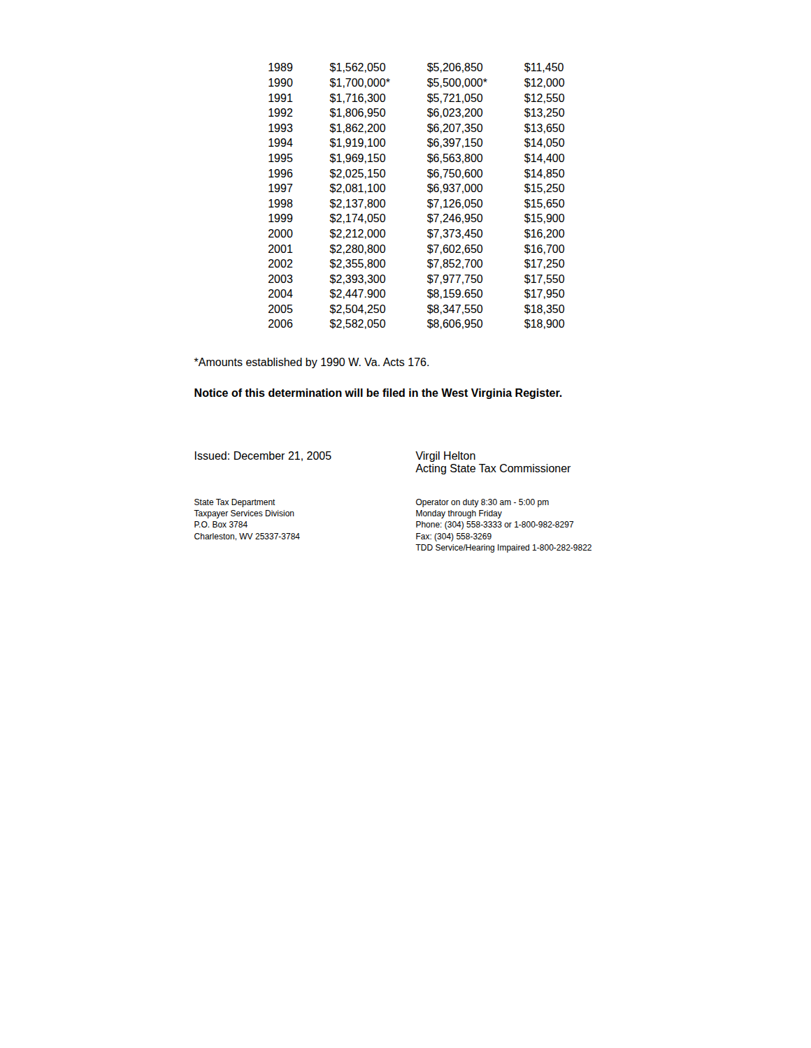| 1989 | $1,562,050 | $5,206,850 | $11,450 |
| 1990 | $1,700,000* | $5,500,000* | $12,000 |
| 1991 | $1,716,300 | $5,721,050 | $12,550 |
| 1992 | $1,806,950 | $6,023,200 | $13,250 |
| 1993 | $1,862,200 | $6,207,350 | $13,650 |
| 1994 | $1,919,100 | $6,397,150 | $14,050 |
| 1995 | $1,969,150 | $6,563,800 | $14,400 |
| 1996 | $2,025,150 | $6,750,600 | $14,850 |
| 1997 | $2,081,100 | $6,937,000 | $15,250 |
| 1998 | $2,137,800 | $7,126,050 | $15,650 |
| 1999 | $2,174,050 | $7,246,950 | $15,900 |
| 2000 | $2,212,000 | $7,373,450 | $16,200 |
| 2001 | $2,280,800 | $7,602,650 | $16,700 |
| 2002 | $2,355,800 | $7,852,700 | $17,250 |
| 2003 | $2,393,300 | $7,977,750 | $17,550 |
| 2004 | $2,447.900 | $8,159.650 | $17,950 |
| 2005 | $2,504,250 | $8,347,550 | $18,350 |
| 2006 | $2,582,050 | $8,606,950 | $18,900 |
*Amounts established by 1990 W. Va. Acts 176.
Notice of this determination will be filed in the West Virginia Register.
Issued: December 21, 2005
Virgil Helton
Acting State Tax Commissioner
State Tax Department
Taxpayer Services Division
P.O. Box 3784
Charleston, WV 25337-3784
Operator on duty 8:30 am - 5:00 pm
Monday through Friday
Phone: (304) 558-3333 or 1-800-982-8297
Fax: (304) 558-3269
TDD Service/Hearing Impaired 1-800-282-9822